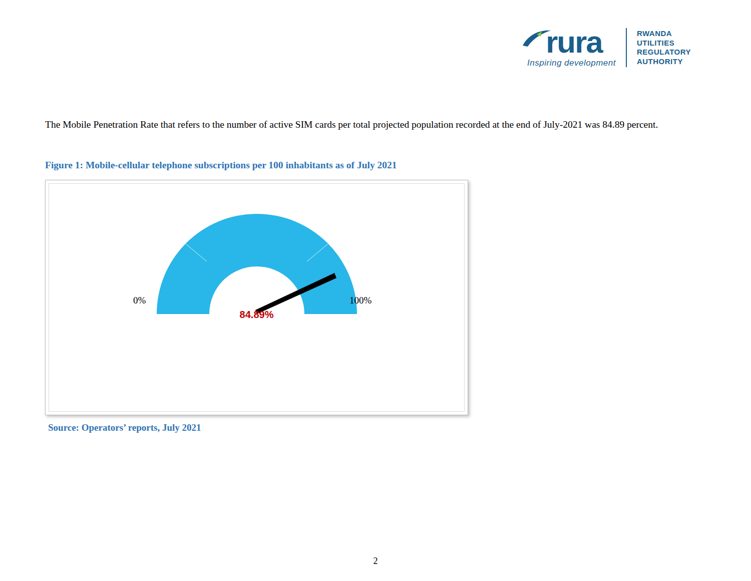rura
Inspiring development
RWANDA
UTILITIES
REGULATORY
AUTHORITY
The Mobile Penetration Rate that refers to the number of active SIM cards per total projected population recorded at the end of July-2021 was 84.89 percent.
Figure 1: Mobile-cellular telephone subscriptions per 100 inhabitants as of July 2021
0%
100%
84.89%
Source: Operators’ reports, July 2021
2